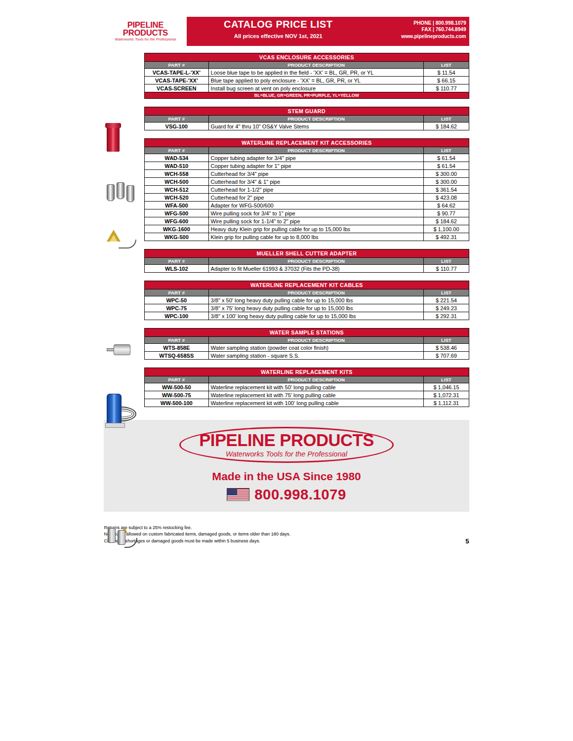PIPELINE PRODUCTS
Waterworks Tools for the Professional
CATALOG PRICE LIST
All prices effective NOV 1st, 2021
PHONE | 800.998.1079
FAX | 760.744.8949
www.pipelineproducts.com
| VCAS ENCLOSURE ACCESSORIES |
| PART # | PRODUCT DESCRIPTION | LIST |
| VCAS-TAPE-L-'XX' | Loose blue tape to be applied in the field - 'XX' = BL, GR, PR, or YL | $ 11.54 |
| VCAS-TAPE-'XX' | Blue tape applied to poly enclosure - 'XX' = BL, GR, PR, or YL | $ 66.15 |
| VCAS-SCREEN | Install bug screen at vent on poly enclosure | $ 110.77 |
| BL=BLUE, GR=GREEN, PR=PURPLE, YL=YELLOW |
| STEM GUARD |
| PART # | PRODUCT DESCRIPTION | LIST |
| VSG-100 | Guard for 4" thru 10" OS&Y Valve Stems | $ 184.62 |
| WATERLINE REPLACEMENT KIT ACCESSORIES |
| PART # | PRODUCT DESCRIPTION | LIST |
| WAD-534 | Copper tubing adapter for 3/4" pipe | $ 61.54 |
| WAD-510 | Copper tubing adapter for 1" pipe | $ 61.54 |
| WCH-558 | Cutterhead for 3/4" pipe | $ 300.00 |
| WCH-500 | Cutterhead for 3/4" & 1" pipe | $ 300.00 |
| WCH-512 | Cutterhead for 1-1/2" pipe | $ 361.54 |
| WCH-520 | Cutterhead for 2" pipe | $ 423.08 |
| WFA-500 | Adapter for WFG-500/600 | $ 64.62 |
| WFG-500 | Wire pulling sock for 3/4" to 1" pipe | $ 90.77 |
| WFG-600 | Wire pulling sock for 1-1/4" to 2" pipe | $ 184.62 |
| WKG-1600 | Heavy duty Klein grip for pulling cable for up to 15,000 lbs | $ 1,100.00 |
| WKG-500 | Klein grip for pulling cable for up to 8,000 lbs | $ 492.31 |
| MUELLER SHELL CUTTER ADAPTER |
| PART # | PRODUCT DESCRIPTION | LIST |
| WLS-102 | Adapter to fit Mueller 61993 & 37032 (Fits the PD-38) | $ 110.77 |
| WATERLINE REPLACEMENT KIT CABLES |
| PART # | PRODUCT DESCRIPTION | LIST |
| WPC-50 | 3/8" x 50' long heavy duty pulling cable for up to 15,000 lbs | $ 221.54 |
| WPC-75 | 3/8" x 75' long heavy duty pulling cable for up to 15,000 lbs | $ 249.23 |
| WPC-100 | 3/8" x 100' long heavy duty pulling cable for up to 15,000 lbs | $ 292.31 |
| WATER SAMPLE STATIONS |
| PART # | PRODUCT DESCRIPTION | LIST |
| WTS-858E | Water sampling station (powder coat color finish) | $ 538.46 |
| WTSQ-658SS | Water sampling station - square S.S. | $ 707.69 |
| WATERLINE REPLACEMENT KITS |
| PART # | PRODUCT DESCRIPTION | LIST |
| WW-500-50 | Waterline replacement kit with 50' long pulling cable | $ 1,046.15 |
| WW-500-75 | Waterline replacement kit with 75' long pulling cable | $ 1,072.31 |
| WW-500-100 | Waterline replacement kit with 100' long pulling cable | $ 1,112.31 |
PIPELINE PRODUCTS
Waterworks Tools for the Professional
Made in the USA Since 1980
800.998.1079
Returns are subject to a 25% restocking fee.
No returns allowed on custom fabricated items, damaged goods, or items older than 180 days.
Claims for shortages or damaged goods must be made within 5 business days.
5